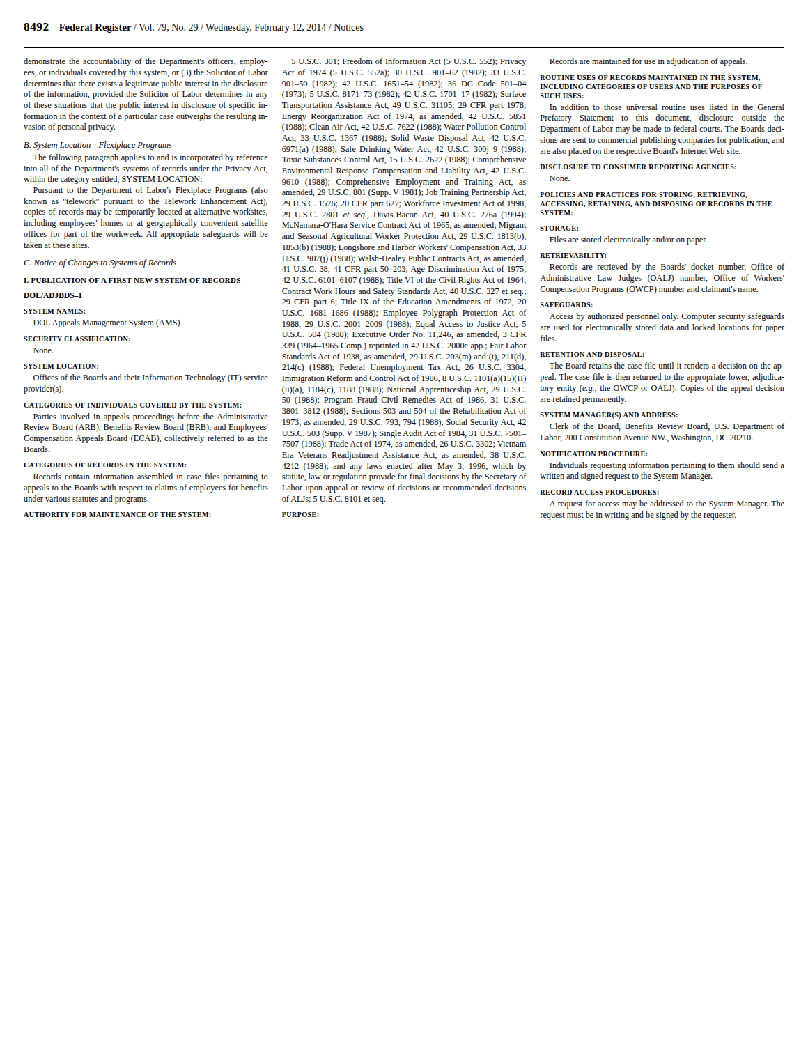8492
Federal Register / Vol. 79, No. 29 / Wednesday, February 12, 2014 / Notices
demonstrate the accountability of the Department's officers, employees, or individuals covered by this system, or (3) the Solicitor of Labor determines that there exists a legitimate public interest in the disclosure of the information, provided the Solicitor of Labor determines in any of these situations that the public interest in disclosure of specific information in the context of a particular case outweighs the resulting invasion of personal privacy.
B. System Location—Flexiplace Programs
The following paragraph applies to and is incorporated by reference into all of the Department's systems of records under the Privacy Act, within the category entitled, SYSTEM LOCATION:
Pursuant to the Department of Labor's Flexiplace Programs (also known as ''telework'' pursuant to the Telework Enhancement Act), copies of records may be temporarily located at alternative worksites, including employees' homes or at geographically convenient satellite offices for part of the workweek. All appropriate safeguards will be taken at these sites.
C. Notice of Changes to Systems of Records
I. Publication of a First New System of Records
DOL/ADJBDS–1
System Names:
DOL Appeals Management System (AMS)
Security Classification:
None.
System Location:
Offices of the Boards and their Information Technology (IT) service provider(s).
Categories of Individuals Covered by the System:
Parties involved in appeals proceedings before the Administrative Review Board (ARB), Benefits Review Board (BRB), and Employees' Compensation Appeals Board (ECAB), collectively referred to as the Boards.
Categories of Records in the System:
Records contain information assembled in case files pertaining to appeals to the Boards with respect to claims of employees for benefits under various statutes and programs.
Authority for Maintenance of the System:
5 U.S.C. 301; Freedom of Information Act (5 U.S.C. 552); Privacy Act of 1974 (5 U.S.C. 552a); 30 U.S.C. 901–62 (1982); 33 U.S.C. 901–50 (1982); 42 U.S.C. 1651–54 (1982); 36 DC Code 501–04 (1973); 5 U.S.C. 8171–73 (1982); 42 U.S.C. 1701–17 (1982); Surface Transportation Assistance Act, 49 U.S.C. 31105; 29 CFR part 1978; Energy Reorganization Act of 1974, as amended, 42 U.S.C. 5851 (1988); Clean Air Act, 42 U.S.C. 7622 (1988); Water Pollution Control Act, 33 U.S.C. 1367 (1988); Solid Waste Disposal Act, 42 U.S.C. 6971(a) (1988); Safe Drinking Water Act, 42 U.S.C. 300j–9 (1988); Toxic Substances Control Act, 15 U.S.C. 2622 (1988); Comprehensive Environmental Response Compensation and Liability Act, 42 U.S.C. 9610 (1988); Comprehensive Employment and Training Act, as amended, 29 U.S.C. 801 (Supp. V 1981); Job Training Partnership Act, 29 U.S.C. 1576; 20 CFR part 627; Workforce Investment Act of 1998, 29 U.S.C. 2801 et seq., Davis-Bacon Act, 40 U.S.C. 276a (1994); McNamara-O'Hara Service Contract Act of 1965, as amended; Migrant and Seasonal Agricultural Worker Protection Act, 29 U.S.C. 1813(b), 1853(b) (1988); Longshore and Harbor Workers' Compensation Act, 33 U.S.C. 907(j) (1988); Walsh-Healey Public Contracts Act, as amended, 41 U.S.C. 38; 41 CFR part 50–203; Age Discrimination Act of 1975, 42 U.S.C. 6101–6107 (1988); Title VI of the Civil Rights Act of 1964; Contract Work Hours and Safety Standards Act, 40 U.S.C. 327 et seq.; 29 CFR part 6; Title IX of the Education Amendments of 1972, 20 U.S.C. 1681–1686 (1988); Employee Polygraph Protection Act of 1988, 29 U.S.C. 2001–2009 (1988); Equal Access to Justice Act, 5 U.S.C. 504 (1988); Executive Order No. 11,246, as amended, 3 CFR 339 (1964–1965 Comp.) reprinted in 42 U.S.C. 2000e app.; Fair Labor Standards Act of 1938, as amended, 29 U.S.C. 203(m) and (t), 211(d), 214(c) (1988); Federal Unemployment Tax Act, 26 U.S.C. 3304; Immigration Reform and Control Act of 1986, 8 U.S.C. 1101(a)(15)(H)(ii)(a), 1184(c), 1188 (1988); National Apprenticeship Act, 29 U.S.C. 50 (1988); Program Fraud Civil Remedies Act of 1986, 31 U.S.C. 3801–3812 (1988); Sections 503 and 504 of the Rehabilitation Act of 1973, as amended, 29 U.S.C. 793, 794 (1988); Social Security Act, 42 U.S.C. 503 (Supp. V 1987); Single Audit Act of 1984, 31 U.S.C. 7501–7507 (1988); Trade Act of 1974, as amended, 26 U.S.C. 3302; Vietnam Era Veterans Readjustment Assistance Act, as amended, 38 U.S.C. 4212 (1988); and any laws enacted after May 3, 1996, which by statute, law or regulation provide for final decisions by the Secretary of Labor upon appeal or review of decisions or recommended decisions of ALJs; 5 U.S.C. 8101 et seq.
Purpose:
Records are maintained for use in adjudication of appeals.
Routine Uses of Records Maintained in the System, Including Categories of Users and the Purposes of Such Uses:
In addition to those universal routine uses listed in the General Prefatory Statement to this document, disclosure outside the Department of Labor may be made to federal courts. The Boards decisions are sent to commercial publishing companies for publication, and are also placed on the respective Board's Internet Web site.
Disclosure to Consumer Reporting Agencies:
None.
Policies and Practices for Storing, Retrieving, Accessing, Retaining, and Disposing of Records in the System:
Storage:
Files are stored electronically and/or on paper.
Retrievability:
Records are retrieved by the Boards' docket number, Office of Administrative Law Judges (OALJ) number, Office of Workers' Compensation Programs (OWCP) number and claimant's name.
Safeguards:
Access by authorized personnel only. Computer security safeguards are used for electronically stored data and locked locations for paper files.
Retention and Disposal:
The Board retains the case file until it renders a decision on the appeal. The case file is then returned to the appropriate lower, adjudicatory entity (e.g., the OWCP or OALJ). Copies of the appeal decision are retained permanently.
System Manager(s) and Address:
Clerk of the Board, Benefits Review Board, U.S. Department of Labor, 200 Constitution Avenue NW., Washington, DC 20210.
Notification Procedure:
Individuals requesting information pertaining to them should send a written and signed request to the System Manager.
Record Access Procedures:
A request for access may be addressed to the System Manager. The request must be in writing and be signed by the requester.